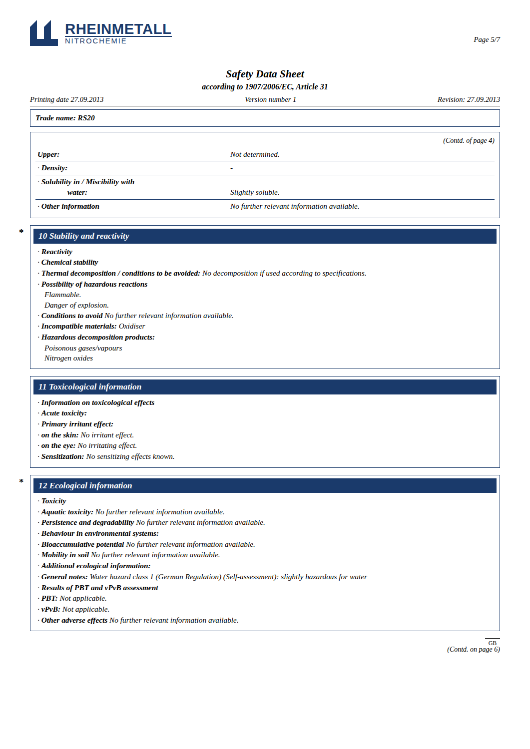RHEINMETALL NITROCHEMIE
Page 5/7
Safety Data Sheet
according to 1907/2006/EC, Article 31
Printing date 27.09.2013 Version number 1 Revision: 27.09.2013
Trade name: RS20
(Contd. of page 4)
| Upper: | Not determined. |
| · Density: | - |
| · Solubility in / Miscibility with water: | Slightly soluble. |
| · Other information | No further relevant information available. |
*
10 Stability and reactivity
· Reactivity
· Chemical stability
· Thermal decomposition / conditions to be avoided: No decomposition if used according to specifications.
· Possibility of hazardous reactions
Flammable.
Danger of explosion.
· Conditions to avoid No further relevant information available.
· Incompatible materials: Oxidiser
· Hazardous decomposition products:
Poisonous gases/vapours
Nitrogen oxides
11 Toxicological information
· Information on toxicological effects
· Acute toxicity:
· Primary irritant effect:
· on the skin: No irritant effect.
· on the eye: No irritating effect.
· Sensitization: No sensitizing effects known.
*
12 Ecological information
· Toxicity
· Aquatic toxicity: No further relevant information available.
· Persistence and degradability No further relevant information available.
· Behaviour in environmental systems:
· Bioaccumulative potential No further relevant information available.
· Mobility in soil No further relevant information available.
· Additional ecological information:
· General notes: Water hazard class 1 (German Regulation) (Self-assessment): slightly hazardous for water
· Results of PBT and vPvB assessment
· PBT: Not applicable.
· vPvB: Not applicable.
· Other adverse effects No further relevant information available.
GB
(Contd. on page 6)